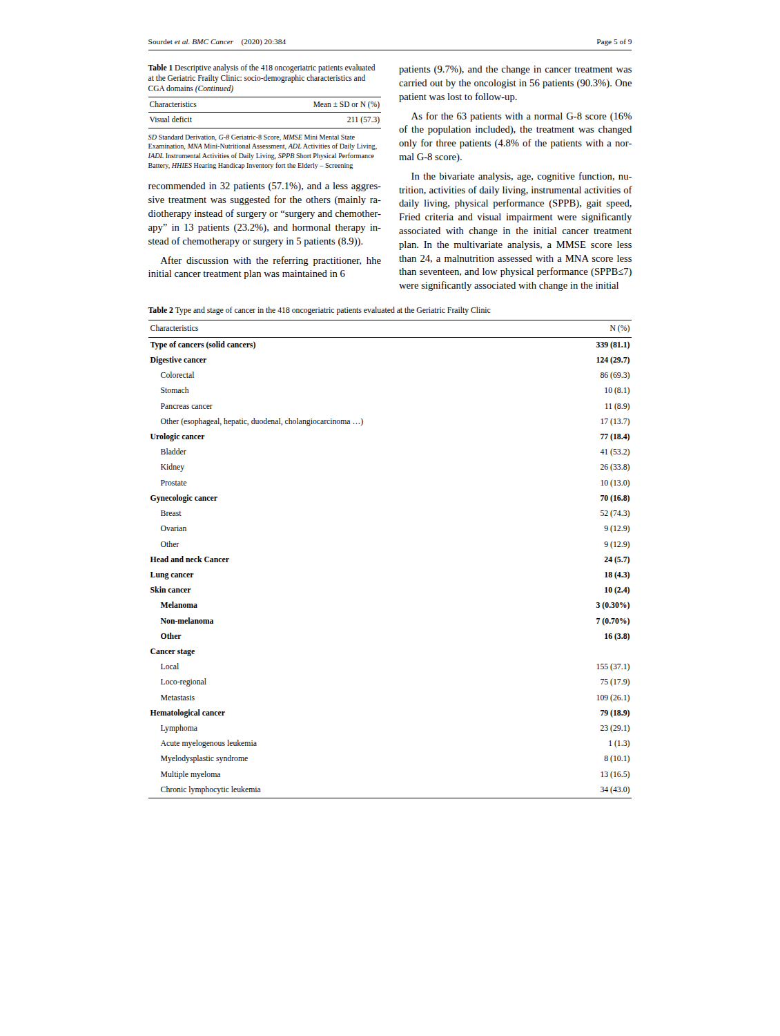Sourdet et al. BMC Cancer (2020) 20:384
Page 5 of 9
Table 1 Descriptive analysis of the 418 oncogeriatric patients evaluated at the Geriatric Frailty Clinic: socio-demographic characteristics and CGA domains (Continued)
| Characteristics | Mean ± SD or N (%) |
| --- | --- |
| Visual deficit | 211 (57.3) |
SD Standard Derivation, G-8 Geriatric-8 Score, MMSE Mini Mental State Examination, MNA Mini-Nutritional Assessment, ADL Activities of Daily Living, IADL Instrumental Activities of Daily Living, SPPB Short Physical Performance Battery, HHIES Hearing Handicap Inventory fort the Elderly – Screening
recommended in 32 patients (57.1%), and a less aggressive treatment was suggested for the others (mainly radiotherapy instead of surgery or “surgery and chemotherapy” in 13 patients (23.2%), and hormonal therapy instead of chemotherapy or surgery in 5 patients (8.9)).
After discussion with the referring practitioner, hhe initial cancer treatment plan was maintained in 6
patients (9.7%), and the change in cancer treatment was carried out by the oncologist in 56 patients (90.3%). One patient was lost to follow-up.
As for the 63 patients with a normal G-8 score (16% of the population included), the treatment was changed only for three patients (4.8% of the patients with a normal G-8 score).
In the bivariate analysis, age, cognitive function, nutrition, activities of daily living, instrumental activities of daily living, physical performance (SPPB), gait speed, Fried criteria and visual impairment were significantly associated with change in the initial cancer treatment plan. In the multivariate analysis, a MMSE score less than 24, a malnutrition assessed with a MNA score less than seventeen, and low physical performance (SPPB≤7) were significantly associated with change in the initial
Table 2 Type and stage of cancer in the 418 oncogeriatric patients evaluated at the Geriatric Frailty Clinic
| Characteristics | N (%) |
| --- | --- |
| Type of cancers (solid cancers) | 339 (81.1) |
| Digestive cancer | 124 (29.7) |
| Colorectal | 86 (69.3) |
| Stomach | 10 (8.1) |
| Pancreas cancer | 11 (8.9) |
| Other (esophageal, hepatic, duodenal, cholangiocarcinoma …) | 17 (13.7) |
| Urologic cancer | 77 (18.4) |
| Bladder | 41 (53.2) |
| Kidney | 26 (33.8) |
| Prostate | 10 (13.0) |
| Gynecologic cancer | 70 (16.8) |
| Breast | 52 (74.3) |
| Ovarian | 9 (12.9) |
| Other | 9 (12.9) |
| Head and neck Cancer | 24 (5.7) |
| Lung cancer | 18 (4.3) |
| Skin cancer | 10 (2.4) |
| Melanoma | 3 (0.30%) |
| Non-melanoma | 7 (0.70%) |
| Other | 16 (3.8) |
| Cancer stage | |
| Local | 155 (37.1) |
| Loco-regional | 75 (17.9) |
| Metastasis | 109 (26.1) |
| Hematological cancer | 79 (18.9) |
| Lymphoma | 23 (29.1) |
| Acute myelogenous leukemia | 1 (1.3) |
| Myelodysplastic syndrome | 8 (10.1) |
| Multiple myeloma | 13 (16.5) |
| Chronic lymphocytic leukemia | 34 (43.0) |